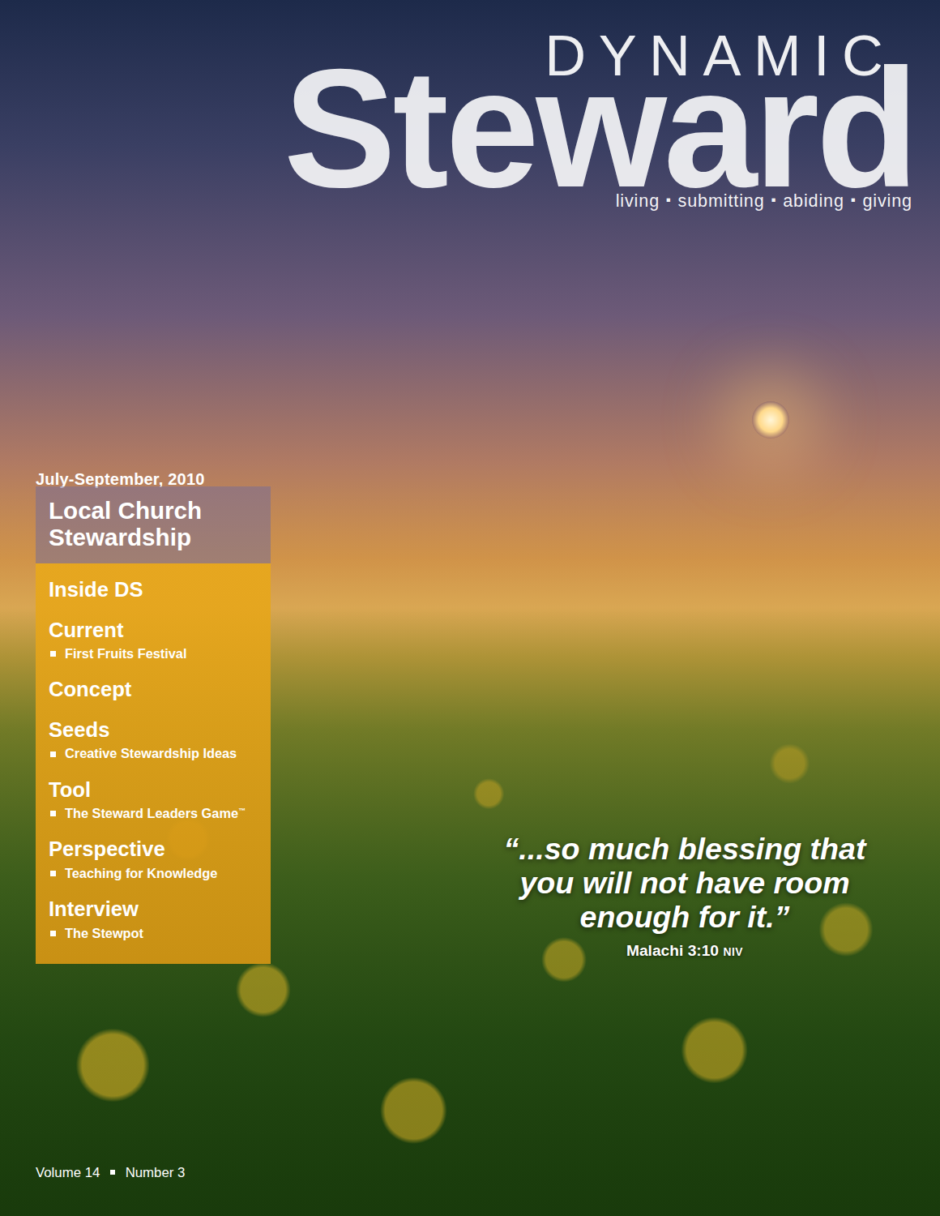Dynamic Steward
living▪submitting▪abiding▪giving
July-September, 2010
Local Church
Stewardship
Inside DS
Current
First Fruits Festival
Concept
Seeds
Creative Stewardship Ideas
Tool
The Steward Leaders Game™
Perspective
Teaching for Knowledge
Interview
The Stewpot
“...so much blessing that you will not have room enough for it.”
Malachi 3:10 NIV
Volume 14 Number 3